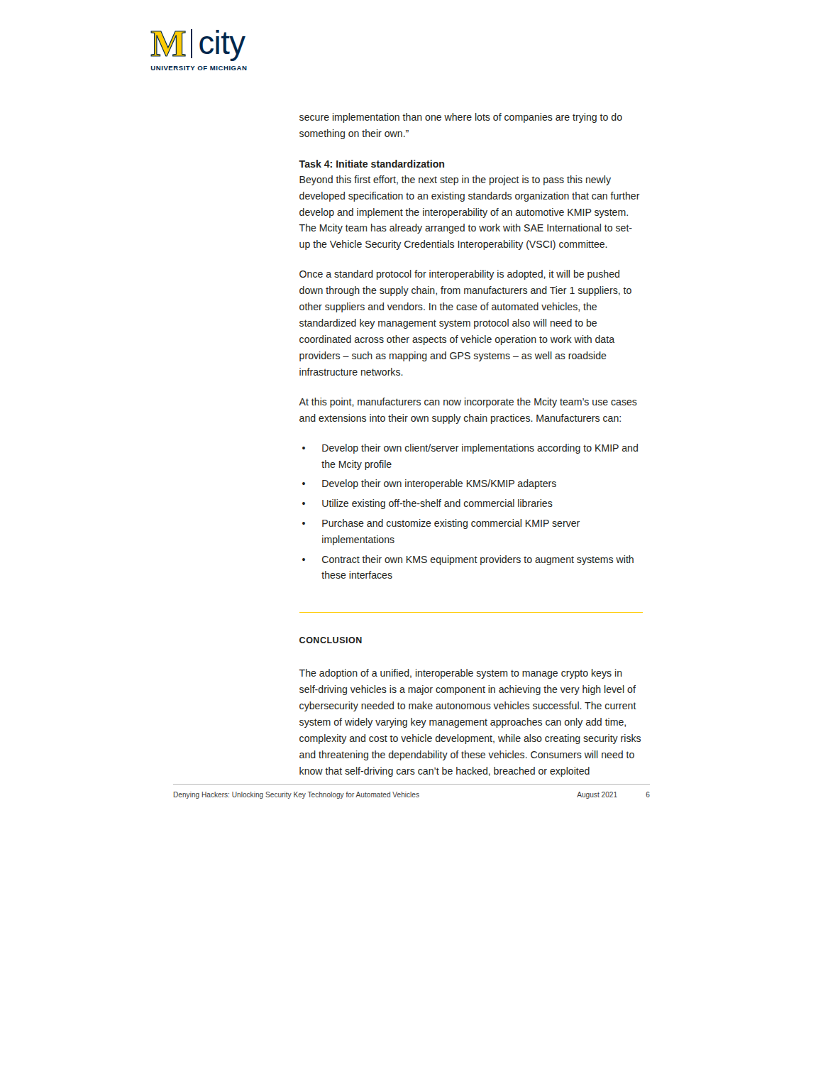M city
UNIVERSITY OF MICHIGAN
secure implementation than one where lots of companies are trying to do something on their own.”
Task 4: Initiate standardization
Beyond this first effort, the next step in the project is to pass this newly developed specification to an existing standards organization that can further develop and implement the interoperability of an automotive KMIP system. The Mcity team has already arranged to work with SAE International to set-up the Vehicle Security Credentials Interoperability (VSCI) committee.
Once a standard protocol for interoperability is adopted, it will be pushed down through the supply chain, from manufacturers and Tier 1 suppliers, to other suppliers and vendors. In the case of automated vehicles, the standardized key management system protocol also will need to be coordinated across other aspects of vehicle operation to work with data providers – such as mapping and GPS systems – as well as roadside infrastructure networks.
At this point, manufacturers can now incorporate the Mcity team’s use cases and extensions into their own supply chain practices. Manufacturers can:
Develop their own client/server implementations according to KMIP and the Mcity profile
Develop their own interoperable KMS/KMIP adapters
Utilize existing off-the-shelf and commercial libraries
Purchase and customize existing commercial KMIP server implementations
Contract their own KMS equipment providers to augment systems with these interfaces
CONCLUSION
The adoption of a unified, interoperable system to manage crypto keys in self-driving vehicles is a major component in achieving the very high level of cybersecurity needed to make autonomous vehicles successful. The current system of widely varying key management approaches can only add time, complexity and cost to vehicle development, while also creating security risks and threatening the dependability of these vehicles. Consumers will need to know that self-driving cars can’t be hacked, breached or exploited
Denying Hackers: Unlocking Security Key Technology for Automated Vehicles
August 20216